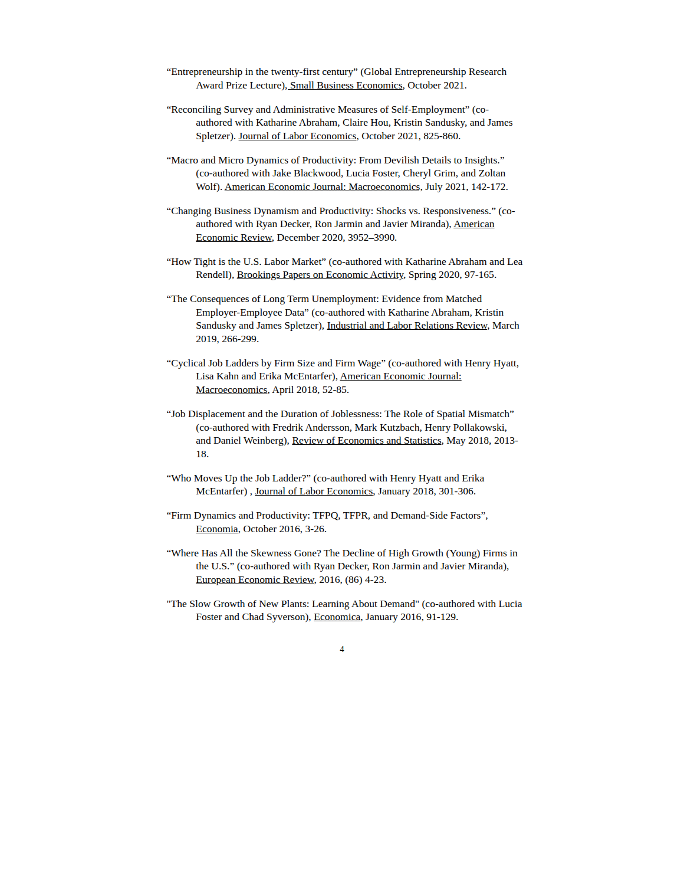“Entrepreneurship in the twenty-first century” (Global Entrepreneurship Research Award Prize Lecture), Small Business Economics, October 2021.
“Reconciling Survey and Administrative Measures of Self-Employment” (co-authored with Katharine Abraham, Claire Hou, Kristin Sandusky, and James Spletzer). Journal of Labor Economics, October 2021, 825-860.
“Macro and Micro Dynamics of Productivity: From Devilish Details to Insights.” (co-authored with Jake Blackwood, Lucia Foster, Cheryl Grim, and Zoltan Wolf). American Economic Journal: Macroeconomics, July 2021, 142-172.
“Changing Business Dynamism and Productivity: Shocks vs. Responsiveness.” (co-authored with Ryan Decker, Ron Jarmin and Javier Miranda), American Economic Review, December 2020, 3952–3990.
“How Tight is the U.S. Labor Market” (co-authored with Katharine Abraham and Lea Rendell), Brookings Papers on Economic Activity, Spring 2020, 97-165.
“The Consequences of Long Term Unemployment: Evidence from Matched Employer-Employee Data” (co-authored with Katharine Abraham, Kristin Sandusky and James Spletzer), Industrial and Labor Relations Review, March 2019, 266-299.
“Cyclical Job Ladders by Firm Size and Firm Wage” (co-authored with Henry Hyatt, Lisa Kahn and Erika McEntarfer), American Economic Journal: Macroeconomics, April 2018, 52-85.
“Job Displacement and the Duration of Joblessness: The Role of Spatial Mismatch” (co-authored with Fredrik Andersson, Mark Kutzbach, Henry Pollakowski, and Daniel Weinberg), Review of Economics and Statistics, May 2018, 2013-18.
“Who Moves Up the Job Ladder?” (co-authored with Henry Hyatt and Erika McEntarfer) , Journal of Labor Economics, January 2018, 301-306.
“Firm Dynamics and Productivity: TFPQ, TFPR, and Demand-Side Factors”, Economia, October 2016, 3-26.
“Where Has All the Skewness Gone? The Decline of High Growth (Young) Firms in the U.S.” (co-authored with Ryan Decker, Ron Jarmin and Javier Miranda), European Economic Review, 2016, (86) 4-23.
"The Slow Growth of New Plants: Learning About Demand" (co-authored with Lucia Foster and Chad Syverson), Economica, January 2016, 91-129.
4